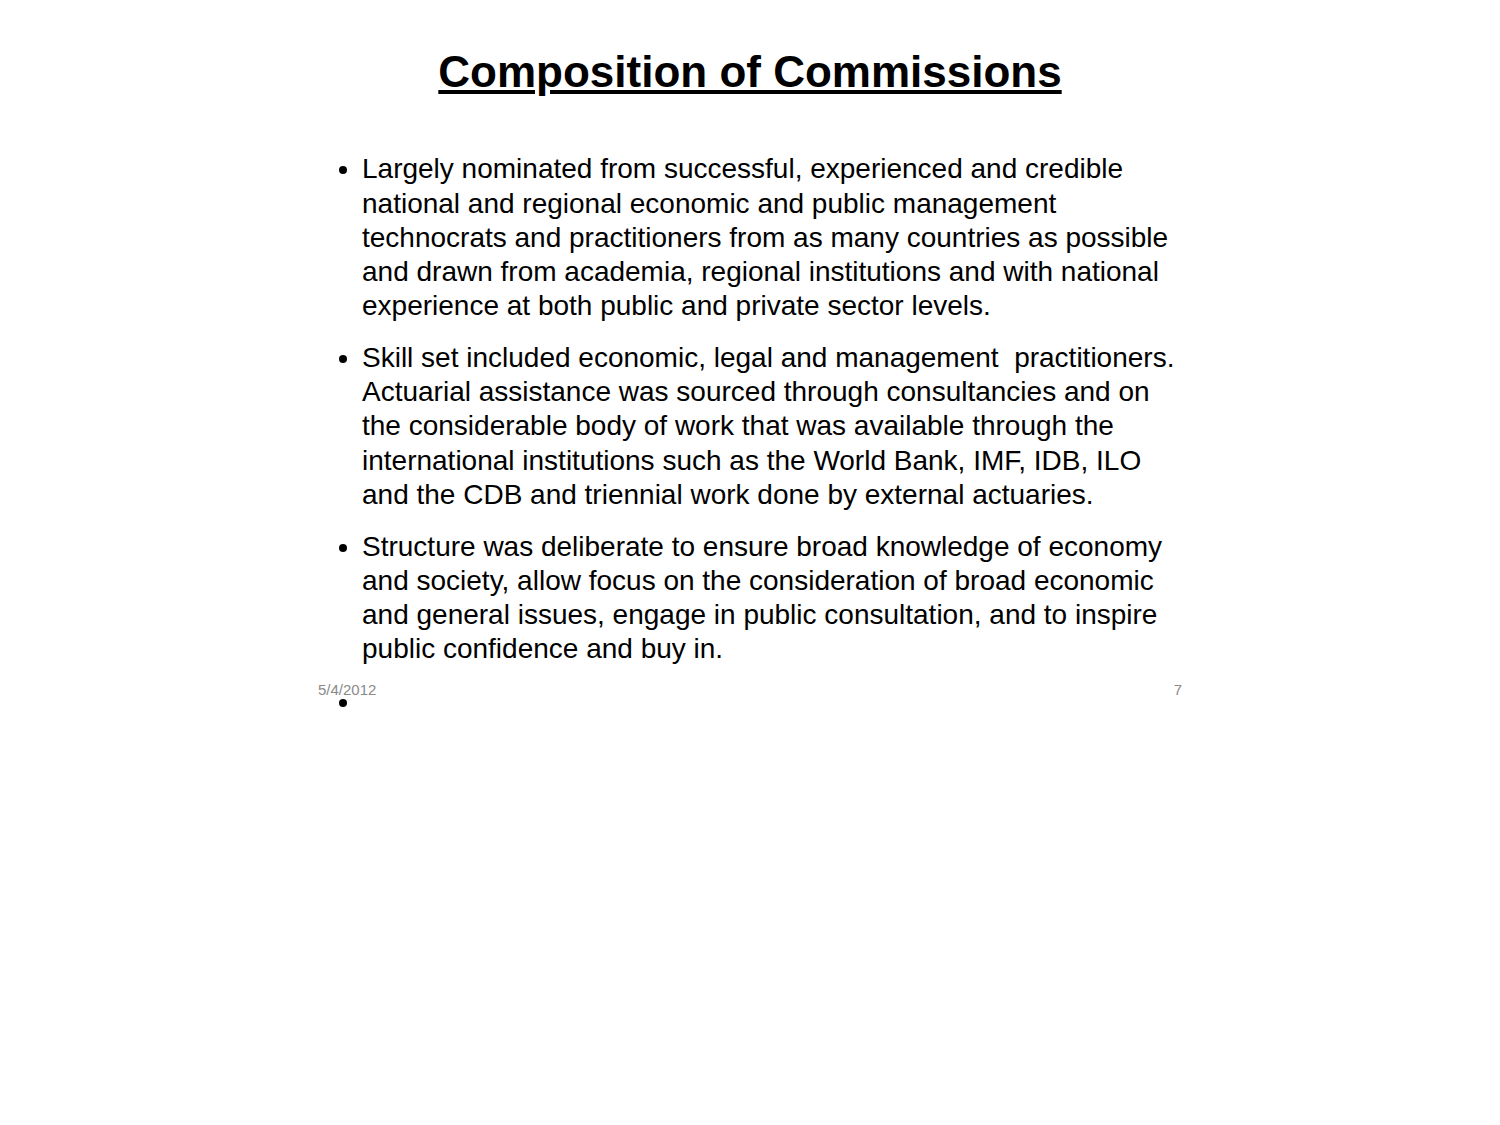Composition of Commissions
Largely nominated from successful, experienced and credible national and regional economic and public management technocrats and practitioners from as many countries as possible and drawn from academia, regional institutions and with national experience at both public and private sector levels.
Skill set included economic, legal and management practitioners. Actuarial assistance was sourced through consultancies and on the considerable body of work that was available through the international institutions such as the World Bank, IMF, IDB, ILO and the CDB and triennial work done by external actuaries.
Structure was deliberate to ensure broad knowledge of economy and society, allow focus on the consideration of broad economic and general issues, engage in public consultation, and to inspire public confidence and buy in.
5/4/2012 7